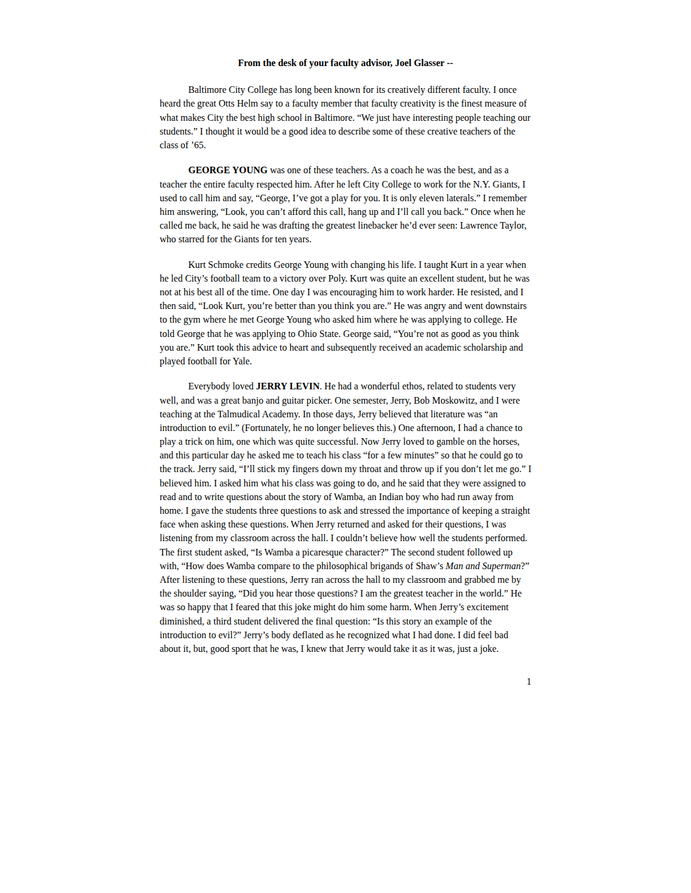From the desk of your faculty advisor, Joel Glasser --
Baltimore City College has long been known for its creatively different faculty. I once heard the great Otts Helm say to a faculty member that faculty creativity is the finest measure of what makes City the best high school in Baltimore. “We just have interesting people teaching our students.” I thought it would be a good idea to describe some of these creative teachers of the class of ’65.
GEORGE YOUNG was one of these teachers. As a coach he was the best, and as a teacher the entire faculty respected him. After he left City College to work for the N.Y. Giants, I used to call him and say, “George, I’ve got a play for you. It is only eleven laterals.” I remember him answering, “Look, you can’t afford this call, hang up and I’ll call you back.” Once when he called me back, he said he was drafting the greatest linebacker he’d ever seen: Lawrence Taylor, who starred for the Giants for ten years.
Kurt Schmoke credits George Young with changing his life. I taught Kurt in a year when he led City’s football team to a victory over Poly. Kurt was quite an excellent student, but he was not at his best all of the time. One day I was encouraging him to work harder. He resisted, and I then said, “Look Kurt, you’re better than you think you are.” He was angry and went downstairs to the gym where he met George Young who asked him where he was applying to college. He told George that he was applying to Ohio State. George said, “You’re not as good as you think you are.” Kurt took this advice to heart and subsequently received an academic scholarship and played football for Yale.
Everybody loved JERRY LEVIN. He had a wonderful ethos, related to students very well, and was a great banjo and guitar picker. One semester, Jerry, Bob Moskowitz, and I were teaching at the Talmudical Academy. In those days, Jerry believed that literature was “an introduction to evil.” (Fortunately, he no longer believes this.) One afternoon, I had a chance to play a trick on him, one which was quite successful. Now Jerry loved to gamble on the horses, and this particular day he asked me to teach his class “for a few minutes” so that he could go to the track. Jerry said, “I’ll stick my fingers down my throat and throw up if you don’t let me go.” I believed him. I asked him what his class was going to do, and he said that they were assigned to read and to write questions about the story of Wamba, an Indian boy who had run away from home. I gave the students three questions to ask and stressed the importance of keeping a straight face when asking these questions. When Jerry returned and asked for their questions, I was listening from my classroom across the hall. I couldn’t believe how well the students performed. The first student asked, “Is Wamba a picaresque character?” The second student followed up with, “How does Wamba compare to the philosophical brigands of Shaw’s Man and Superman?” After listening to these questions, Jerry ran across the hall to my classroom and grabbed me by the shoulder saying, “Did you hear those questions? I am the greatest teacher in the world.” He was so happy that I feared that this joke might do him some harm. When Jerry’s excitement diminished, a third student delivered the final question: “Is this story an example of the introduction to evil?” Jerry’s body deflated as he recognized what I had done. I did feel bad about it, but, good sport that he was, I knew that Jerry would take it as it was, just a joke.
1